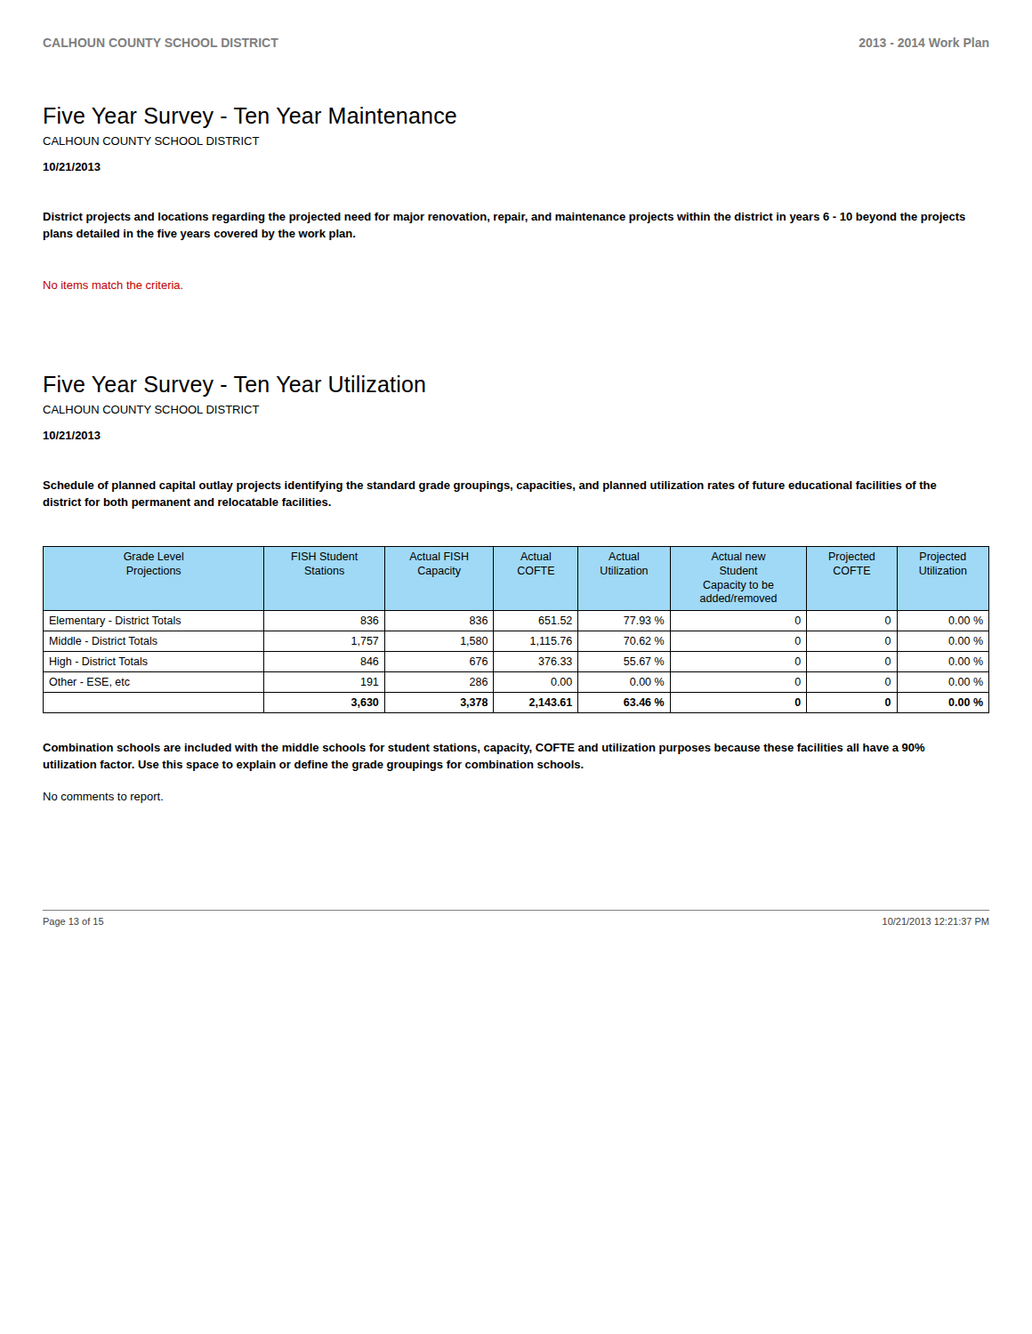CALHOUN COUNTY SCHOOL DISTRICT 2013 - 2014 Work Plan
Five Year Survey - Ten Year Maintenance
CALHOUN COUNTY SCHOOL DISTRICT
10/21/2013
District projects and locations regarding the projected need for major renovation, repair, and maintenance projects within the district in years 6 - 10 beyond the projects plans detailed in the five years covered by the work plan.
No items match the criteria.
Five Year Survey - Ten Year Utilization
CALHOUN COUNTY SCHOOL DISTRICT
10/21/2013
Schedule of planned capital outlay projects identifying the standard grade groupings, capacities, and planned utilization rates of future educational facilities of the district for both permanent and relocatable facilities.
| Grade Level Projections | FISH Student Stations | Actual FISH Capacity | Actual COFTE | Actual Utilization | Actual new Student Capacity to be added/removed | Projected COFTE | Projected Utilization |
| --- | --- | --- | --- | --- | --- | --- | --- |
| Elementary - District Totals | 836 | 836 | 651.52 | 77.93 % | 0 | 0 | 0.00 % |
| Middle - District Totals | 1,757 | 1,580 | 1,115.76 | 70.62 % | 0 | 0 | 0.00 % |
| High - District Totals | 846 | 676 | 376.33 | 55.67 % | 0 | 0 | 0.00 % |
| Other - ESE, etc | 191 | 286 | 0.00 | 0.00 % | 0 | 0 | 0.00 % |
| | 3,630 | 3,378 | 2,143.61 | 63.46 % | 0 | 0 | 0.00 % |
Combination schools are included with the middle schools for student stations, capacity, COFTE and utilization purposes because these facilities all have a 90% utilization factor. Use this space to explain or define the grade groupings for combination schools.
No comments to report.
Page 13 of 15 10/21/2013 12:21:37 PM